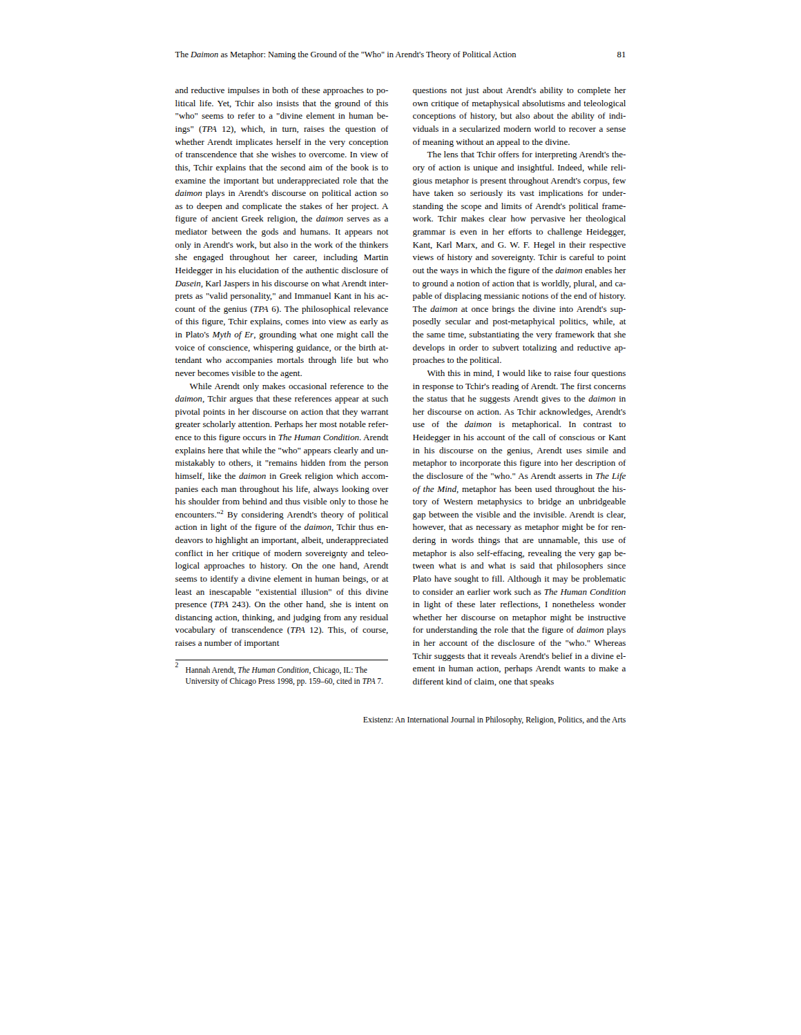The Daimon as Metaphor: Naming the Ground of the "Who" in Arendt's Theory of Political Action
81
and reductive impulses in both of these approaches to political life. Yet, Tchir also insists that the ground of this "who" seems to refer to a "divine element in human beings" (TPA 12), which, in turn, raises the question of whether Arendt implicates herself in the very conception of transcendence that she wishes to overcome. In view of this, Tchir explains that the second aim of the book is to examine the important but underappreciated role that the daimon plays in Arendt's discourse on political action so as to deepen and complicate the stakes of her project. A figure of ancient Greek religion, the daimon serves as a mediator between the gods and humans. It appears not only in Arendt's work, but also in the work of the thinkers she engaged throughout her career, including Martin Heidegger in his elucidation of the authentic disclosure of Dasein, Karl Jaspers in his discourse on what Arendt interprets as "valid personality," and Immanuel Kant in his account of the genius (TPA 6). The philosophical relevance of this figure, Tchir explains, comes into view as early as in Plato's Myth of Er, grounding what one might call the voice of conscience, whispering guidance, or the birth attendant who accompanies mortals through life but who never becomes visible to the agent.
While Arendt only makes occasional reference to the daimon, Tchir argues that these references appear at such pivotal points in her discourse on action that they warrant greater scholarly attention. Perhaps her most notable reference to this figure occurs in The Human Condition. Arendt explains here that while the "who" appears clearly and unmistakably to others, it "remains hidden from the person himself, like the daimon in Greek religion which accompanies each man throughout his life, always looking over his shoulder from behind and thus visible only to those he encounters."2 By considering Arendt's theory of political action in light of the figure of the daimon, Tchir thus endeavors to highlight an important, albeit, underappreciated conflict in her critique of modern sovereignty and teleological approaches to history. On the one hand, Arendt seems to identify a divine element in human beings, or at least an inescapable "existential illusion" of this divine presence (TPA 243). On the other hand, she is intent on distancing action, thinking, and judging from any residual vocabulary of transcendence (TPA 12). This, of course, raises a number of important
2 Hannah Arendt, The Human Condition, Chicago, IL: The University of Chicago Press 1998, pp. 159–60, cited in TPA 7.
questions not just about Arendt's ability to complete her own critique of metaphysical absolutisms and teleological conceptions of history, but also about the ability of individuals in a secularized modern world to recover a sense of meaning without an appeal to the divine.
The lens that Tchir offers for interpreting Arendt's theory of action is unique and insightful. Indeed, while religious metaphor is present throughout Arendt's corpus, few have taken so seriously its vast implications for understanding the scope and limits of Arendt's political framework. Tchir makes clear how pervasive her theological grammar is even in her efforts to challenge Heidegger, Kant, Karl Marx, and G. W. F. Hegel in their respective views of history and sovereignty. Tchir is careful to point out the ways in which the figure of the daimon enables her to ground a notion of action that is worldly, plural, and capable of displacing messianic notions of the end of history. The daimon at once brings the divine into Arendt's supposedly secular and post-metaphyical politics, while, at the same time, substantiating the very framework that she develops in order to subvert totalizing and reductive approaches to the political.
With this in mind, I would like to raise four questions in response to Tchir's reading of Arendt. The first concerns the status that he suggests Arendt gives to the daimon in her discourse on action. As Tchir acknowledges, Arendt's use of the daimon is metaphorical. In contrast to Heidegger in his account of the call of conscious or Kant in his discourse on the genius, Arendt uses simile and metaphor to incorporate this figure into her description of the disclosure of the "who." As Arendt asserts in The Life of the Mind, metaphor has been used throughout the history of Western metaphysics to bridge an unbridgeable gap between the visible and the invisible. Arendt is clear, however, that as necessary as metaphor might be for rendering in words things that are unnamable, this use of metaphor is also self-effacing, revealing the very gap between what is and what is said that philosophers since Plato have sought to fill. Although it may be problematic to consider an earlier work such as The Human Condition in light of these later reflections, I nonetheless wonder whether her discourse on metaphor might be instructive for understanding the role that the figure of daimon plays in her account of the disclosure of the "who." Whereas Tchir suggests that it reveals Arendt's belief in a divine element in human action, perhaps Arendt wants to make a different kind of claim, one that speaks
Existenz: An International Journal in Philosophy, Religion, Politics, and the Arts